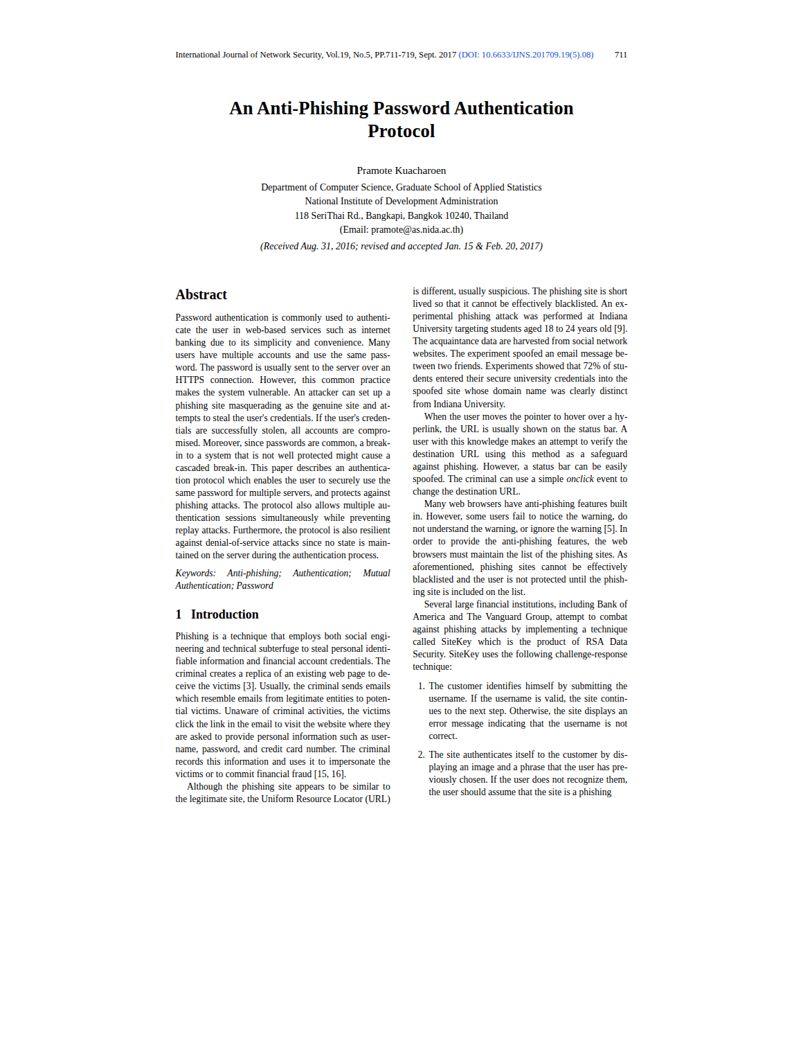International Journal of Network Security, Vol.19, No.5, PP.711-719, Sept. 2017 (DOI: 10.6633/IJNS.201709.19(5).08) 711
An Anti-Phishing Password Authentication
Protocol
Pramote Kuacharoen
Department of Computer Science, Graduate School of Applied Statistics
National Institute of Development Administration
118 SeriThai Rd., Bangkapi, Bangkok 10240, Thailand
(Email: pramote@as.nida.ac.th)
(Received Aug. 31, 2016; revised and accepted Jan. 15 & Feb. 20, 2017)
Abstract
Password authentication is commonly used to authenticate the user in web-based services such as internet banking due to its simplicity and convenience. Many users have multiple accounts and use the same password. The password is usually sent to the server over an HTTPS connection. However, this common practice makes the system vulnerable. An attacker can set up a phishing site masquerading as the genuine site and attempts to steal the user's credentials. If the user's credentials are successfully stolen, all accounts are compromised. Moreover, since passwords are common, a break-in to a system that is not well protected might cause a cascaded break-in. This paper describes an authentication protocol which enables the user to securely use the same password for multiple servers, and protects against phishing attacks. The protocol also allows multiple authentication sessions simultaneously while preventing replay attacks. Furthermore, the protocol is also resilient against denial-of-service attacks since no state is maintained on the server during the authentication process.
Keywords: Anti-phishing; Authentication; Mutual Authentication; Password
1 Introduction
Phishing is a technique that employs both social engineering and technical subterfuge to steal personal identifiable information and financial account credentials. The criminal creates a replica of an existing web page to deceive the victims [3]. Usually, the criminal sends emails which resemble emails from legitimate entities to potential victims. Unaware of criminal activities, the victims click the link in the email to visit the website where they are asked to provide personal information such as username, password, and credit card number. The criminal records this information and uses it to impersonate the victims or to commit financial fraud [15, 16].
Although the phishing site appears to be similar to the legitimate site, the Uniform Resource Locator (URL) is different, usually suspicious. The phishing site is short lived so that it cannot be effectively blacklisted. An experimental phishing attack was performed at Indiana University targeting students aged 18 to 24 years old [9]. The acquaintance data are harvested from social network websites. The experiment spoofed an email message between two friends. Experiments showed that 72% of students entered their secure university credentials into the spoofed site whose domain name was clearly distinct from Indiana University.
When the user moves the pointer to hover over a hyperlink, the URL is usually shown on the status bar. A user with this knowledge makes an attempt to verify the destination URL using this method as a safeguard against phishing. However, a status bar can be easily spoofed. The criminal can use a simple onclick event to change the destination URL.
Many web browsers have anti-phishing features built in. However, some users fail to notice the warning, do not understand the warning, or ignore the warning [5]. In order to provide the anti-phishing features, the web browsers must maintain the list of the phishing sites. As aforementioned, phishing sites cannot be effectively blacklisted and the user is not protected until the phishing site is included on the list.
Several large financial institutions, including Bank of America and The Vanguard Group, attempt to combat against phishing attacks by implementing a technique called SiteKey which is the product of RSA Data Security. SiteKey uses the following challenge-response technique:
The customer identifies himself by submitting the username. If the username is valid, the site continues to the next step. Otherwise, the site displays an error message indicating that the username is not correct.
The site authenticates itself to the customer by displaying an image and a phrase that the user has previously chosen. If the user does not recognize them, the user should assume that the site is a phishing